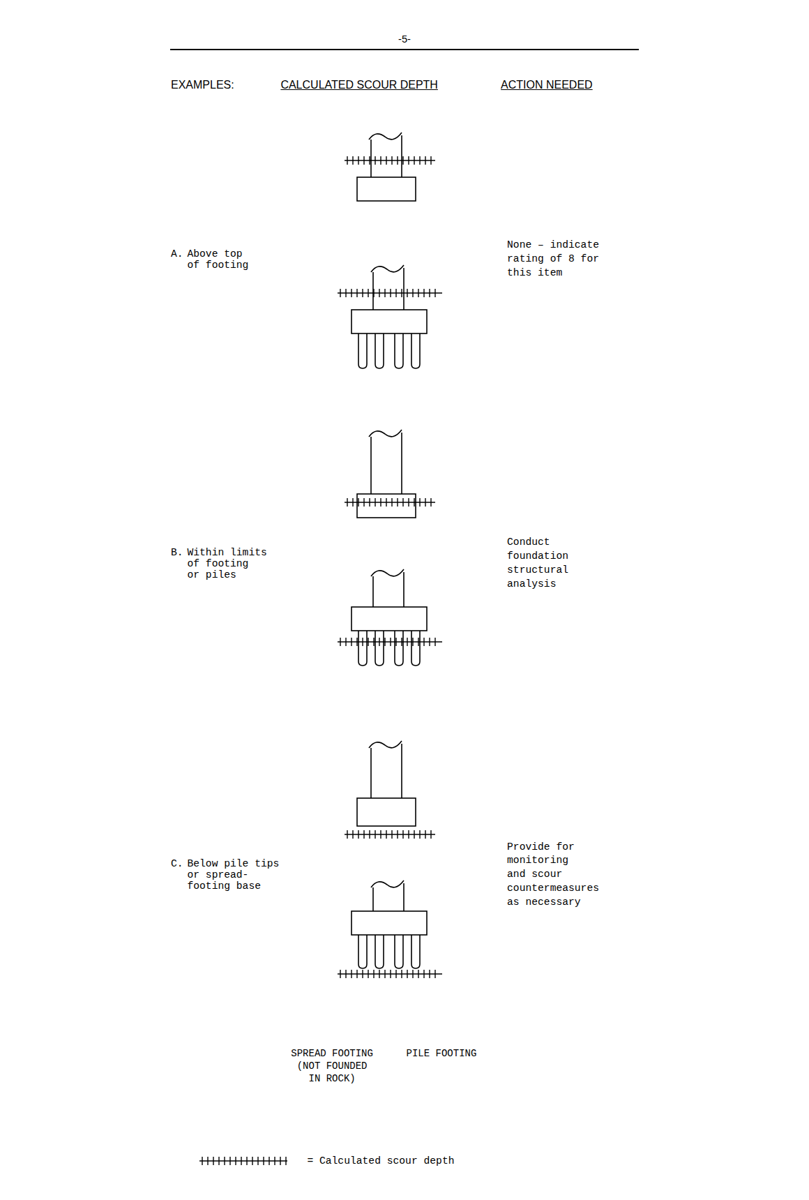-5-
| EXAMPLES: | CALCULATED SCOUR DEPTH | ACTION NEEDED |
| --- | --- | --- |
| A. Above top of footing | | None – indicate rating of 8 for this item |
| B. Within limits of footing or piles | | Conduct foundation structural analysis |
| C. Below pile tips or spread- footing base | | Provide for monitoring and scour countermeasures as necessary |
| | / SPREAD FOOTING (NOT FOUNDED IN ROCK) / PILE FOOTING / | |
= Calculated scour depth